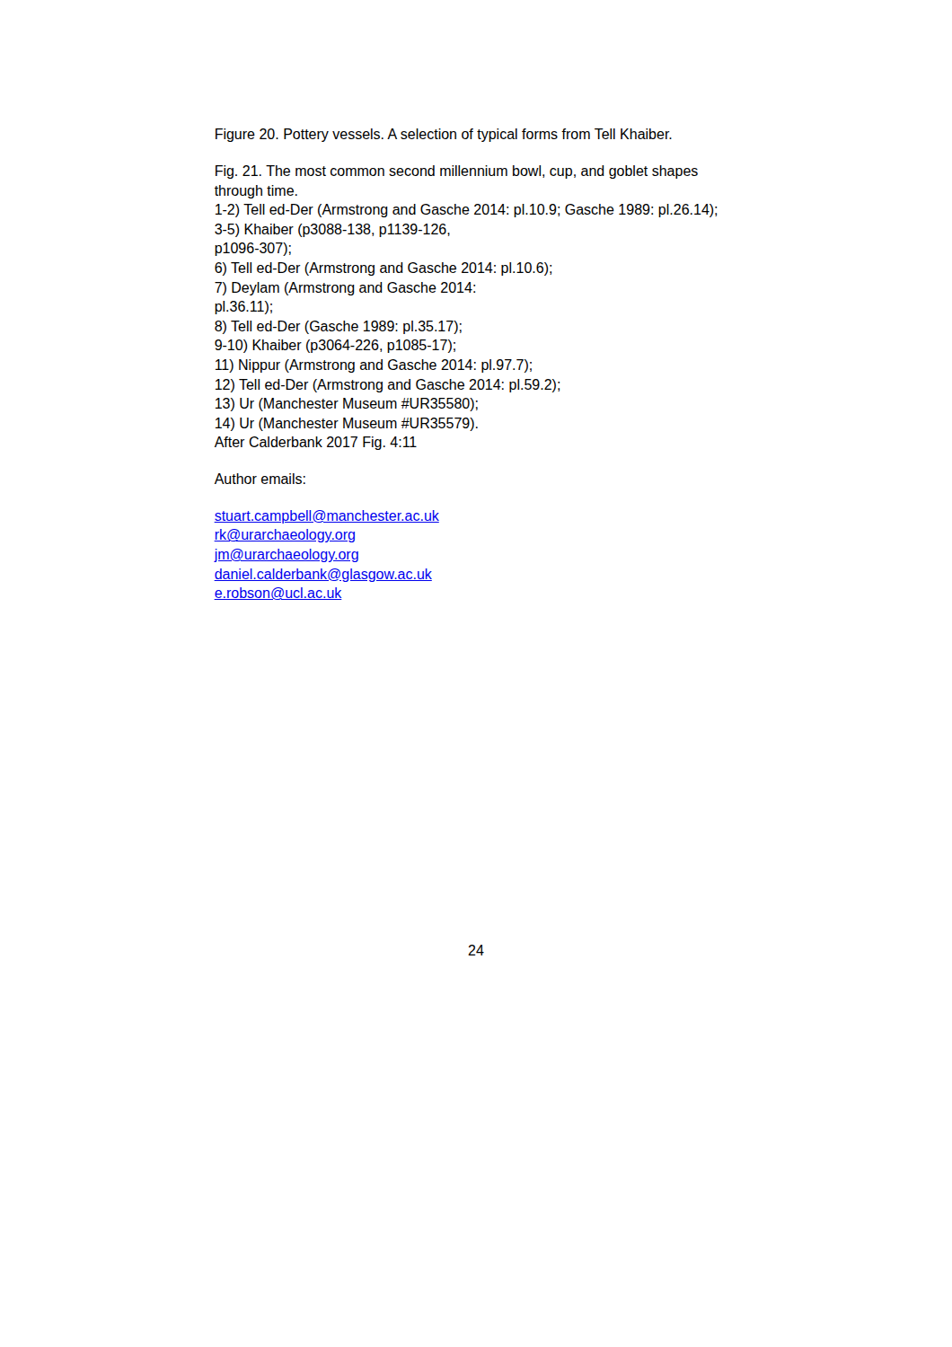Figure 20. Pottery vessels. A selection of typical forms from Tell Khaiber.
Fig. 21. The most common second millennium bowl, cup, and goblet shapes through time.
1-2) Tell ed-Der (Armstrong and Gasche 2014: pl.10.9; Gasche 1989: pl.26.14);
3-5) Khaiber (p3088-138, p1139-126,
p1096-307);
6) Tell ed-Der (Armstrong and Gasche 2014: pl.10.6);
7) Deylam (Armstrong and Gasche 2014:
pl.36.11);
8) Tell ed-Der (Gasche 1989: pl.35.17);
9-10) Khaiber (p3064-226, p1085-17);
11) Nippur (Armstrong and Gasche 2014: pl.97.7);
12) Tell ed-Der (Armstrong and Gasche 2014: pl.59.2);
13) Ur (Manchester Museum #UR35580);
14) Ur (Manchester Museum #UR35579).
After Calderbank 2017 Fig. 4:11
Author emails:
stuart.campbell@manchester.ac.uk
rk@urarchaeology.org
jm@urarchaeology.org
daniel.calderbank@glasgow.ac.uk
e.robson@ucl.ac.uk
24